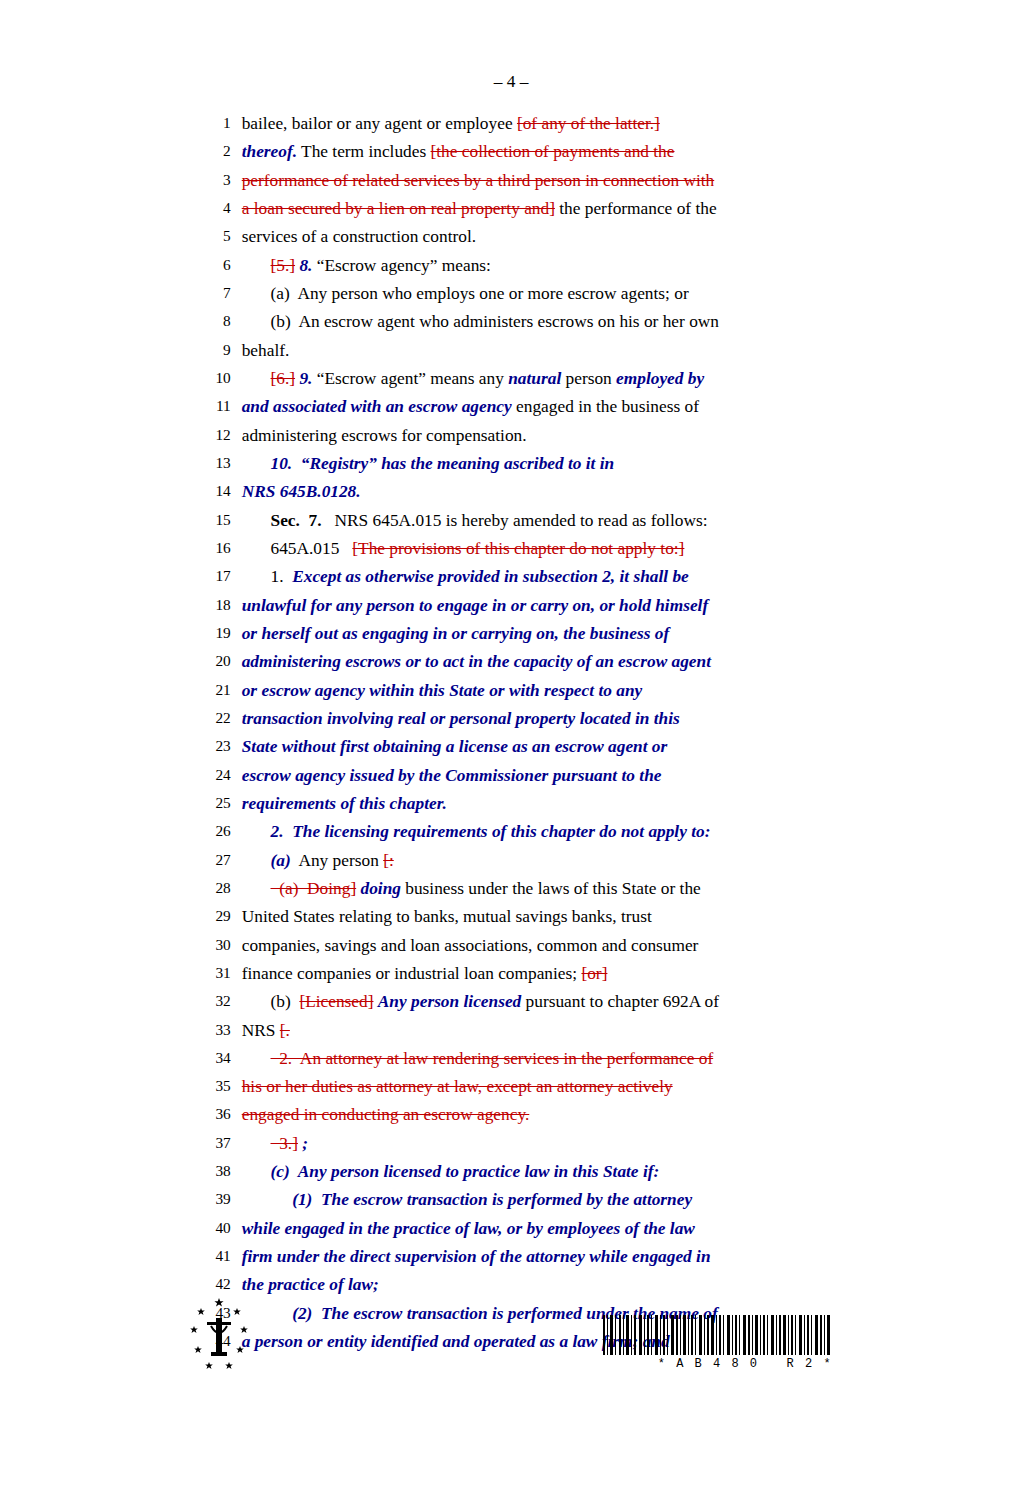– 4 –
| 1 | bailee, bailor or any agent or employee [of any of the latter.] |
| 2 | thereof. The term includes [the collection of payments and the |
| 3 | performance of related services by a third person in connection with |
| 4 | a loan secured by a lien on real property and] the performance of the |
| 5 | services of a construction control. |
| 6 | [5.] 8. “Escrow agency” means: |
| 7 | (a) Any person who employs one or more escrow agents; or |
| 8 | (b) An escrow agent who administers escrows on his or her own |
| 9 | behalf. |
| 10 | [6.] 9. “Escrow agent” means any natural person employed by |
| 11 | and associated with an escrow agency engaged in the business of |
| 12 | administering escrows for compensation. |
| 13 | 10. “Registry” has the meaning ascribed to it in |
| 14 | NRS 645B.0128. |
| 15 | Sec. 7. NRS 645A.015 is hereby amended to read as follows: |
| 16 | 645A.015 [The provisions of this chapter do not apply to:] |
| 17 | 1. Except as otherwise provided in subsection 2, it shall be |
| 18 | unlawful for any person to engage in or carry on, or hold himself |
| 19 | or herself out as engaging in or carrying on, the business of |
| 20 | administering escrows or to act in the capacity of an escrow agent |
| 21 | or escrow agency within this State or with respect to any |
| 22 | transaction involving real or personal property located in this |
| 23 | State without first obtaining a license as an escrow agent or |
| 24 | escrow agency issued by the Commissioner pursuant to the |
| 25 | requirements of this chapter. |
| 26 | 2. The licensing requirements of this chapter do not apply to: |
| 27 | (a) Any person [: |
| 28 | (a) Doing] doing business under the laws of this State or the |
| 29 | United States relating to banks, mutual savings banks, trust |
| 30 | companies, savings and loan associations, common and consumer |
| 31 | finance companies or industrial loan companies; [or] |
| 32 | (b) [Licensed] Any person licensed pursuant to chapter 692A of |
| 33 | NRS [. |
| 34 | 2. An attorney at law rendering services in the performance of |
| 35 | his or her duties as attorney at law, except an attorney actively |
| 36 | engaged in conducting an escrow agency. |
| 37 | 3.] ; |
| 38 | (c) Any person licensed to practice law in this State if: |
| 39 | (1) The escrow transaction is performed by the attorney |
| 40 | while engaged in the practice of law, or by employees of the law |
| 41 | firm under the direct supervision of the attorney while engaged in |
| 42 | the practice of law; |
| 43 | (2) The escrow transaction is performed under the name of |
| 44 | a person or entity identified and operated as a law firm; and |
* A B 4 8 0 R 2 *